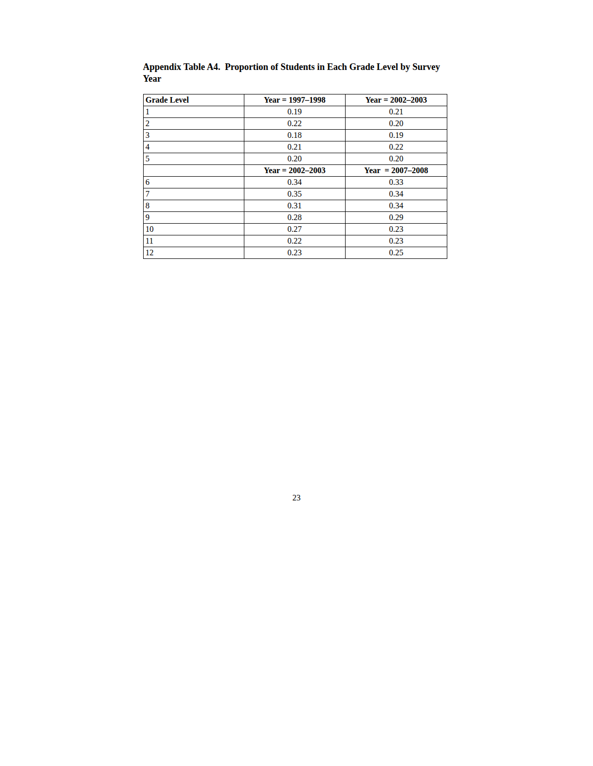Appendix Table A4. Proportion of Students in Each Grade Level by Survey Year
| Grade Level | Year = 1997–1998 | Year = 2002–2003 |
| --- | --- | --- |
| 1 | 0.19 | 0.21 |
| 2 | 0.22 | 0.20 |
| 3 | 0.18 | 0.19 |
| 4 | 0.21 | 0.22 |
| 5 | 0.20 | 0.20 |
| | Year = 2002–2003 | Year = 2007–2008 |
| 6 | 0.34 | 0.33 |
| 7 | 0.35 | 0.34 |
| 8 | 0.31 | 0.34 |
| 9 | 0.28 | 0.29 |
| 10 | 0.27 | 0.23 |
| 11 | 0.22 | 0.23 |
| 12 | 0.23 | 0.25 |
23